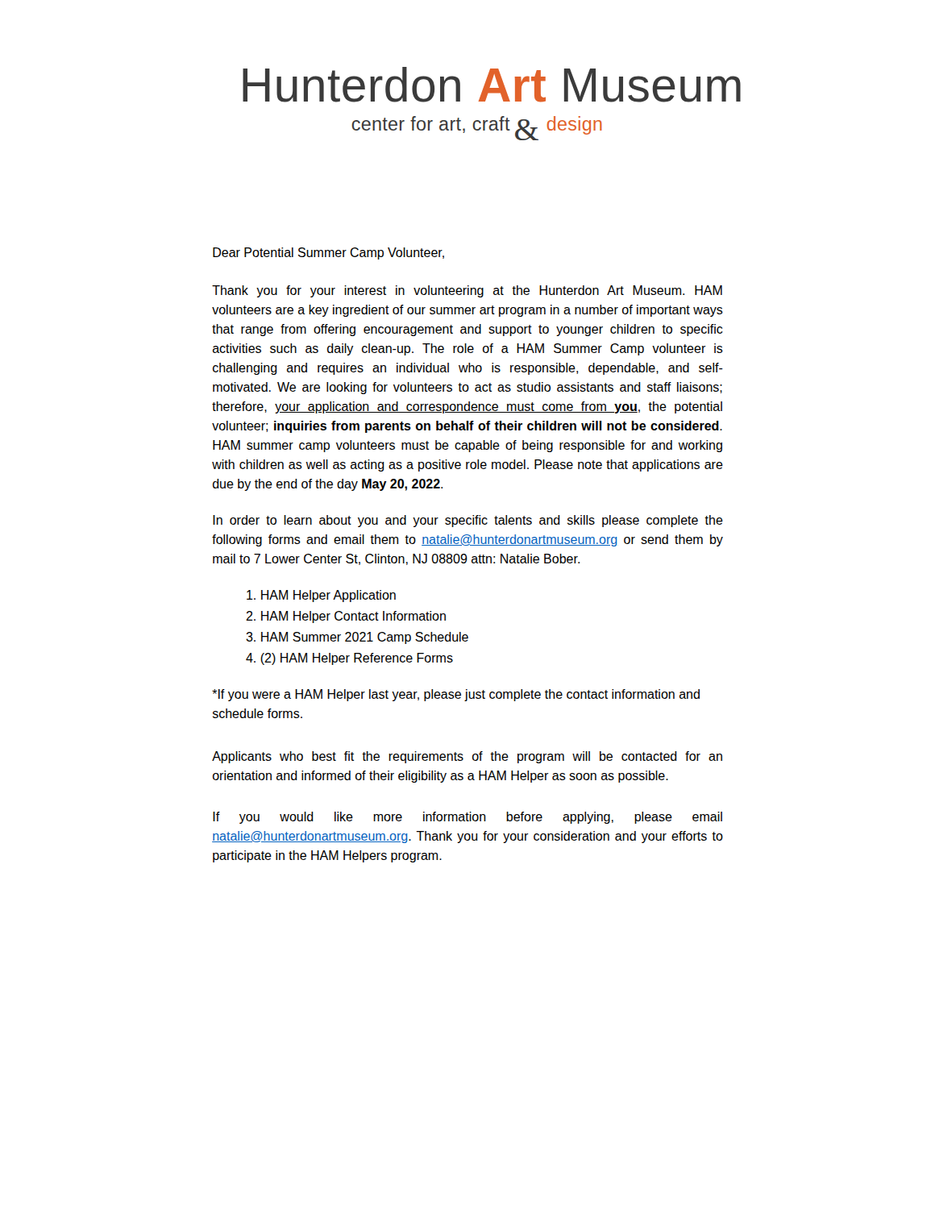Hunterdon Art Museum
center for art, craft & design
Dear Potential Summer Camp Volunteer,
Thank you for your interest in volunteering at the Hunterdon Art Museum. HAM volunteers are a key ingredient of our summer art program in a number of important ways that range from offering encouragement and support to younger children to specific activities such as daily clean-up. The role of a HAM Summer Camp volunteer is challenging and requires an individual who is responsible, dependable, and self-motivated. We are looking for volunteers to act as studio assistants and staff liaisons; therefore, your application and correspondence must come from you, the potential volunteer; inquiries from parents on behalf of their children will not be considered. HAM summer camp volunteers must be capable of being responsible for and working with children as well as acting as a positive role model. Please note that applications are due by the end of the day May 20, 2022.
In order to learn about you and your specific talents and skills please complete the following forms and email them to natalie@hunterdonartmuseum.org or send them by mail to 7 Lower Center St, Clinton, NJ 08809 attn: Natalie Bober.
HAM Helper Application
HAM Helper Contact Information
HAM Summer 2021 Camp Schedule
(2) HAM Helper Reference Forms
*If you were a HAM Helper last year, please just complete the contact information and schedule forms.
Applicants who best fit the requirements of the program will be contacted for an orientation and informed of their eligibility as a HAM Helper as soon as possible.
If you would like more information before applying, please email natalie@hunterdonartmuseum.org. Thank you for your consideration and your efforts to participate in the HAM Helpers program.